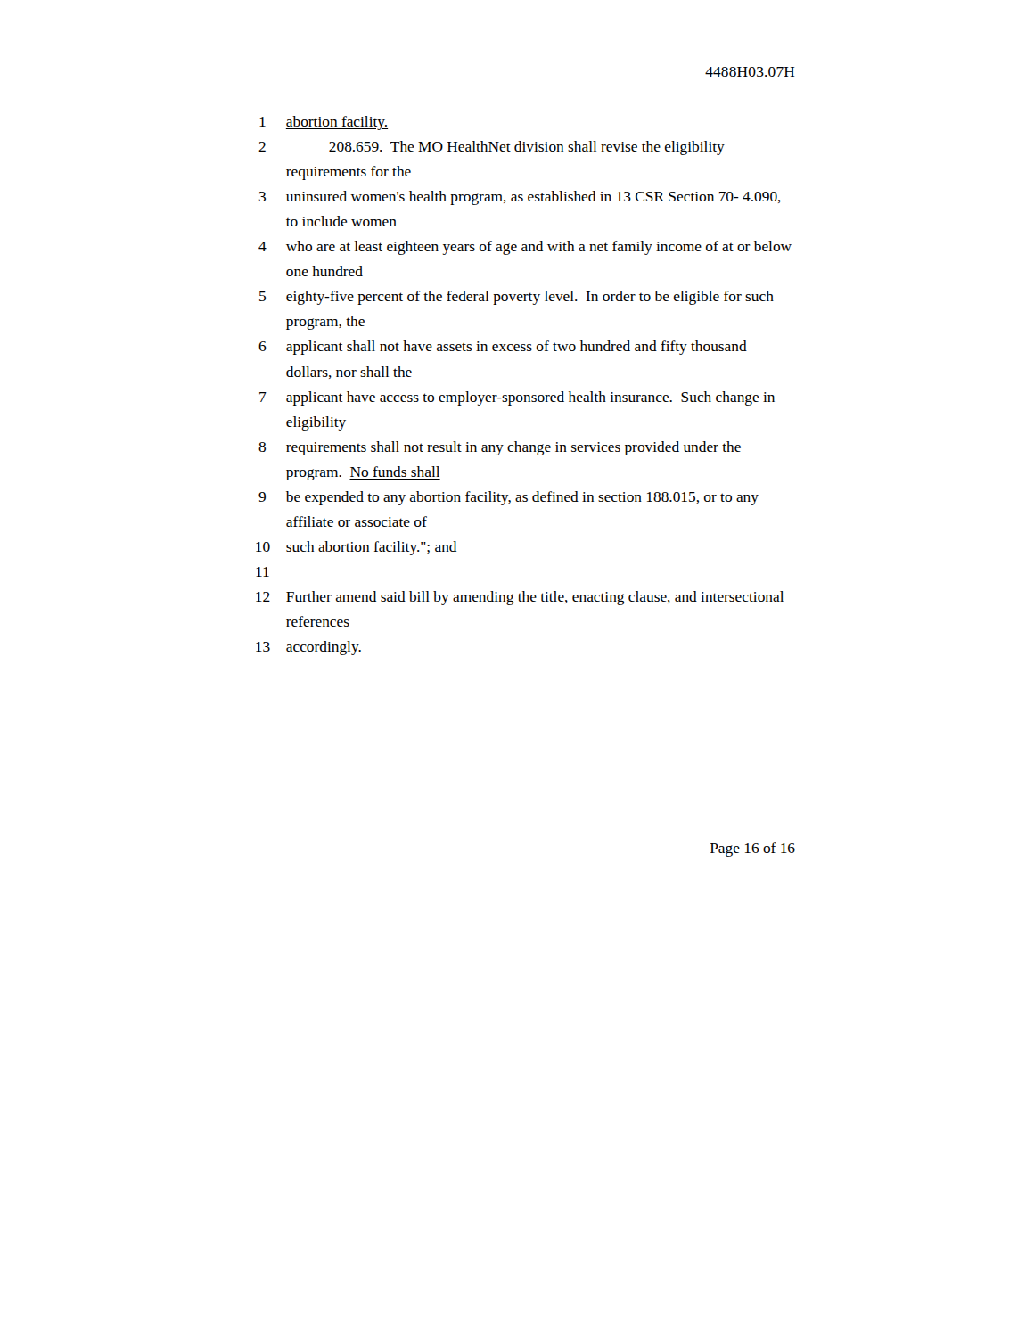4488H03.07H
| 1 | abortion facility. |
| 2 | 208.659. The MO HealthNet division shall revise the eligibility requirements for the |
| 3 | uninsured women's health program, as established in 13 CSR Section 70- 4.090, to include women |
| 4 | who are at least eighteen years of age and with a net family income of at or below one hundred |
| 5 | eighty-five percent of the federal poverty level. In order to be eligible for such program, the |
| 6 | applicant shall not have assets in excess of two hundred and fifty thousand dollars, nor shall the |
| 7 | applicant have access to employer-sponsored health insurance. Such change in eligibility |
| 8 | requirements shall not result in any change in services provided under the program. No funds shall |
| 9 | be expended to any abortion facility, as defined in section 188.015, or to any affiliate or associate of |
| 10 | such abortion facility. "; and |
| 11 | |
| 12 | Further amend said bill by amending the title, enacting clause, and intersectional references |
| 13 | accordingly. |
Page 16 of 16